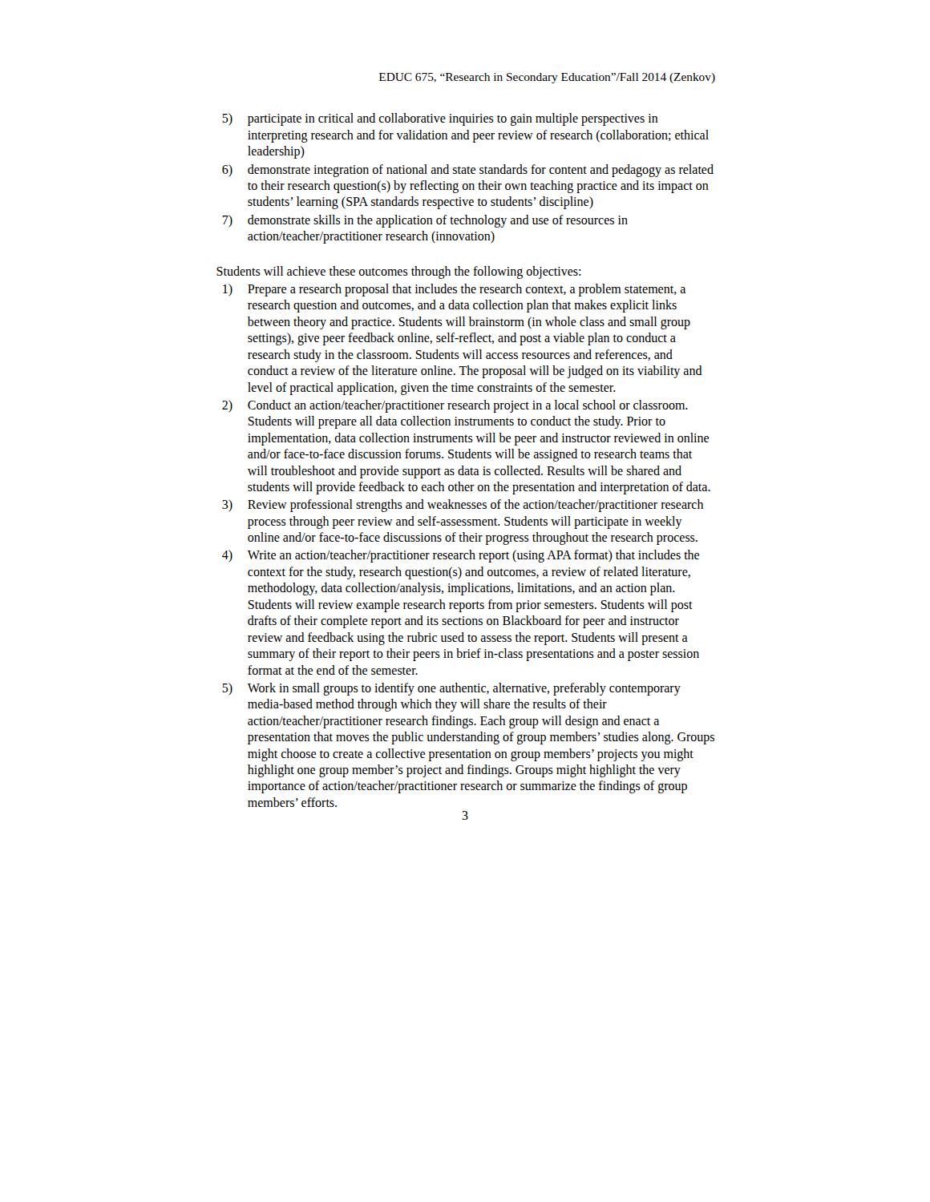EDUC 675, “Research in Secondary Education”/Fall 2014 (Zenkov)
5) participate in critical and collaborative inquiries to gain multiple perspectives in interpreting research and for validation and peer review of research (collaboration; ethical leadership)
6) demonstrate integration of national and state standards for content and pedagogy as related to their research question(s) by reflecting on their own teaching practice and its impact on students’ learning (SPA standards respective to students’ discipline)
7) demonstrate skills in the application of technology and use of resources in action/teacher/practitioner research (innovation)
Students will achieve these outcomes through the following objectives:
1) Prepare a research proposal that includes the research context, a problem statement, a research question and outcomes, and a data collection plan that makes explicit links between theory and practice. Students will brainstorm (in whole class and small group settings), give peer feedback online, self-reflect, and post a viable plan to conduct a research study in the classroom. Students will access resources and references, and conduct a review of the literature online. The proposal will be judged on its viability and level of practical application, given the time constraints of the semester.
2) Conduct an action/teacher/practitioner research project in a local school or classroom. Students will prepare all data collection instruments to conduct the study. Prior to implementation, data collection instruments will be peer and instructor reviewed in online and/or face-to-face discussion forums. Students will be assigned to research teams that will troubleshoot and provide support as data is collected. Results will be shared and students will provide feedback to each other on the presentation and interpretation of data.
3) Review professional strengths and weaknesses of the action/teacher/practitioner research process through peer review and self-assessment. Students will participate in weekly online and/or face-to-face discussions of their progress throughout the research process.
4) Write an action/teacher/practitioner research report (using APA format) that includes the context for the study, research question(s) and outcomes, a review of related literature, methodology, data collection/analysis, implications, limitations, and an action plan. Students will review example research reports from prior semesters. Students will post drafts of their complete report and its sections on Blackboard for peer and instructor review and feedback using the rubric used to assess the report. Students will present a summary of their report to their peers in brief in-class presentations and a poster session format at the end of the semester.
5) Work in small groups to identify one authentic, alternative, preferably contemporary media-based method through which they will share the results of their action/teacher/practitioner research findings. Each group will design and enact a presentation that moves the public understanding of group members’ studies along. Groups might choose to create a collective presentation on group members’ projects you might highlight one group member’s project and findings. Groups might highlight the very importance of action/teacher/practitioner research or summarize the findings of group members’ efforts.
3